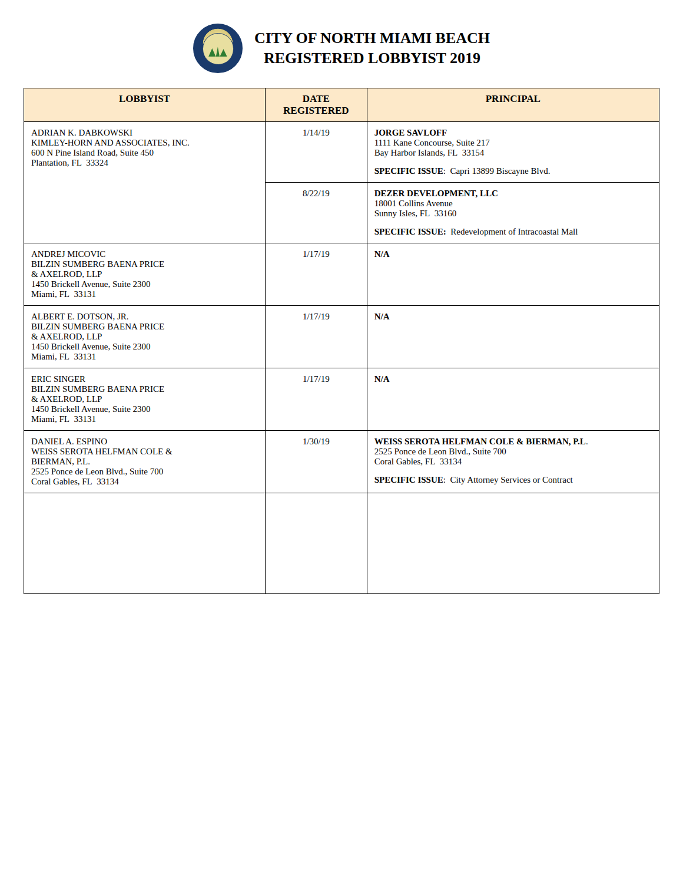CITY OF NORTH MIAMI BEACH
REGISTERED LOBBYIST 2019
| LOBBYIST | DATE REGISTERED | PRINCIPAL |
| --- | --- | --- |
| ADRIAN K. DABKOWSKI KIMLEY-HORN AND ASSOCIATES, INC. 600 N Pine Island Road, Suite 450 Plantation, FL 33324 | 1/14/19 | JORGE SAVLOFF 1111 Kane Concourse, Suite 217 Bay Harbor Islands, FL 33154 SPECIFIC ISSUE : Capri 13899 Biscayne Blvd. |
| 8/22/19 | DEZER DEVELOPMENT, LLC 18001 Collins Avenue Sunny Isles, FL 33160 SPECIFIC ISSUE: Redevelopment of Intracoastal Mall |
| ANDREJ MICOVIC BILZIN SUMBERG BAENA PRICE & AXELROD, LLP 1450 Brickell Avenue, Suite 2300 Miami, FL 33131 | 1/17/19 | N/A |
| ALBERT E. DOTSON, JR. BILZIN SUMBERG BAENA PRICE & AXELROD, LLP 1450 Brickell Avenue, Suite 2300 Miami, FL 33131 | 1/17/19 | N/A |
| ERIC SINGER BILZIN SUMBERG BAENA PRICE & AXELROD, LLP 1450 Brickell Avenue, Suite 2300 Miami, FL 33131 | 1/17/19 | N/A |
| DANIEL A. ESPINO WEISS SEROTA HELFMAN COLE & BIERMAN, P.L. 2525 Ponce de Leon Blvd., Suite 700 Coral Gables, FL 33134 | 1/30/19 | WEISS SEROTA HELFMAN COLE & BIERMAN, P.L . 2525 Ponce de Leon Blvd., Suite 700 Coral Gables, FL 33134 SPECIFIC ISSUE : City Attorney Services or Contract |